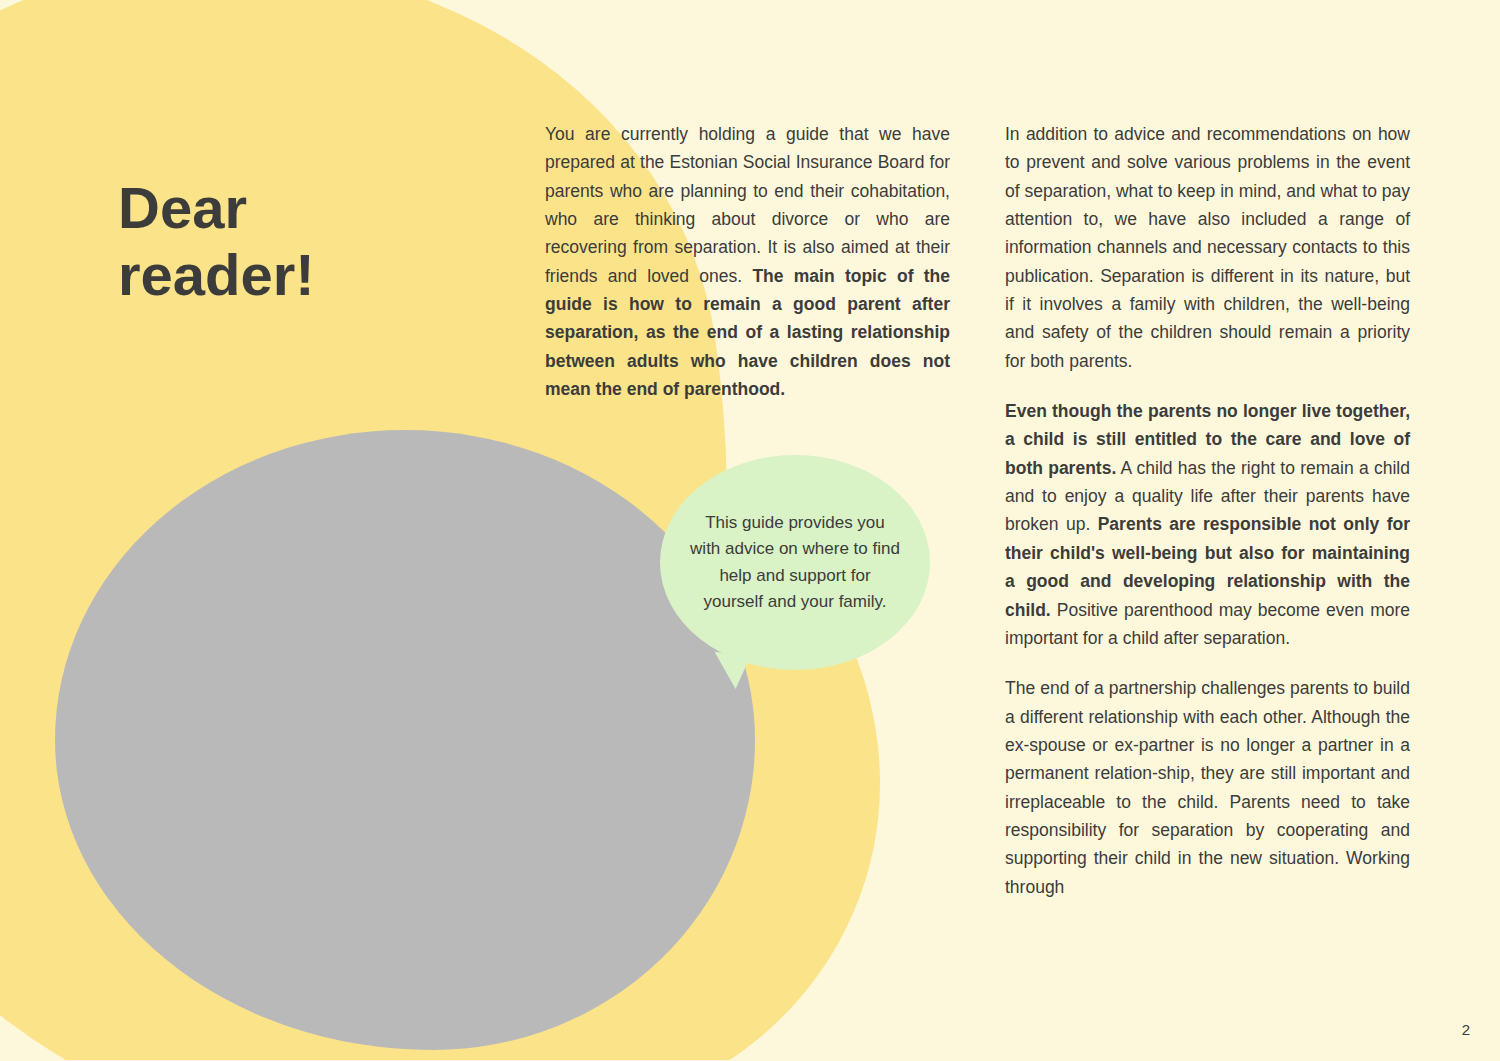Dear
reader!
This guide provides you with advice on where to find help and support for yourself and your family.
You are currently holding a guide that we have prepared at the Estonian Social Insurance Board for parents who are planning to end their cohabitation, who are thinking about divorce or who are recovering from separation. It is also aimed at their friends and loved ones. The main topic of the guide is how to remain a good parent after separation, as the end of a lasting relationship between adults who have children does not mean the end of parenthood.
In addition to advice and recommendations on how to prevent and solve various problems in the event of separation, what to keep in mind, and what to pay attention to, we have also included a range of information channels and necessary contacts to this publication. Separation is different in its nature, but if it involves a family with children, the well-being and safety of the children should remain a priority for both parents.
Even though the parents no longer live together, a child is still entitled to the care and love of both parents. A child has the right to remain a child and to enjoy a quality life after their parents have broken up. Parents are responsible not only for their child's well-being but also for maintaining a good and developing relationship with the child. Positive parenthood may become even more important for a child after separation.
The end of a partnership challenges parents to build a different relationship with each other. Although the ex-spouse or ex-partner is no longer a partner in a permanent relation-ship, they are still important and irreplaceable to the child. Parents need to take responsibility for separation by cooperating and supporting their child in the new situation. Working through
2